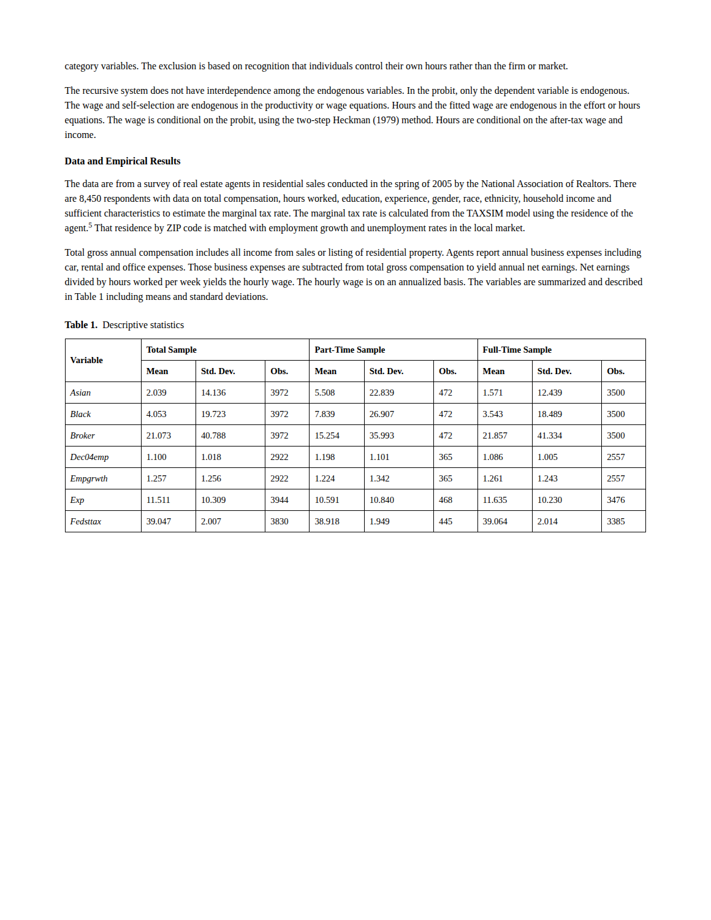category variables. The exclusion is based on recognition that individuals control their own hours rather than the firm or market.
The recursive system does not have interdependence among the endogenous variables. In the probit, only the dependent variable is endogenous. The wage and self-selection are endogenous in the productivity or wage equations. Hours and the fitted wage are endogenous in the effort or hours equations. The wage is conditional on the probit, using the two-step Heckman (1979) method. Hours are conditional on the after-tax wage and income.
Data and Empirical Results
The data are from a survey of real estate agents in residential sales conducted in the spring of 2005 by the National Association of Realtors. There are 8,450 respondents with data on total compensation, hours worked, education, experience, gender, race, ethnicity, household income and sufficient characteristics to estimate the marginal tax rate. The marginal tax rate is calculated from the TAXSIM model using the residence of the agent.5 That residence by ZIP code is matched with employment growth and unemployment rates in the local market.
Total gross annual compensation includes all income from sales or listing of residential property. Agents report annual business expenses including car, rental and office expenses. Those business expenses are subtracted from total gross compensation to yield annual net earnings. Net earnings divided by hours worked per week yields the hourly wage. The hourly wage is on an annualized basis. The variables are summarized and described in Table 1 including means and standard deviations.
Table 1. Descriptive statistics
| Variable | Total Sample | Part-Time Sample | Full-Time Sample |
| --- | --- | --- | --- |
| Mean | Std. Dev. | Obs. | Mean | Std. Dev. | Obs. | Mean | Std. Dev. | Obs. |
| Asian | 2.039 | 14.136 | 3972 | 5.508 | 22.839 | 472 | 1.571 | 12.439 | 3500 |
| Black | 4.053 | 19.723 | 3972 | 7.839 | 26.907 | 472 | 3.543 | 18.489 | 3500 |
| Broker | 21.073 | 40.788 | 3972 | 15.254 | 35.993 | 472 | 21.857 | 41.334 | 3500 |
| Dec04emp | 1.100 | 1.018 | 2922 | 1.198 | 1.101 | 365 | 1.086 | 1.005 | 2557 |
| Empgrwth | 1.257 | 1.256 | 2922 | 1.224 | 1.342 | 365 | 1.261 | 1.243 | 2557 |
| Exp | 11.511 | 10.309 | 3944 | 10.591 | 10.840 | 468 | 11.635 | 10.230 | 3476 |
| Fedsttax | 39.047 | 2.007 | 3830 | 38.918 | 1.949 | 445 | 39.064 | 2.014 | 3385 |